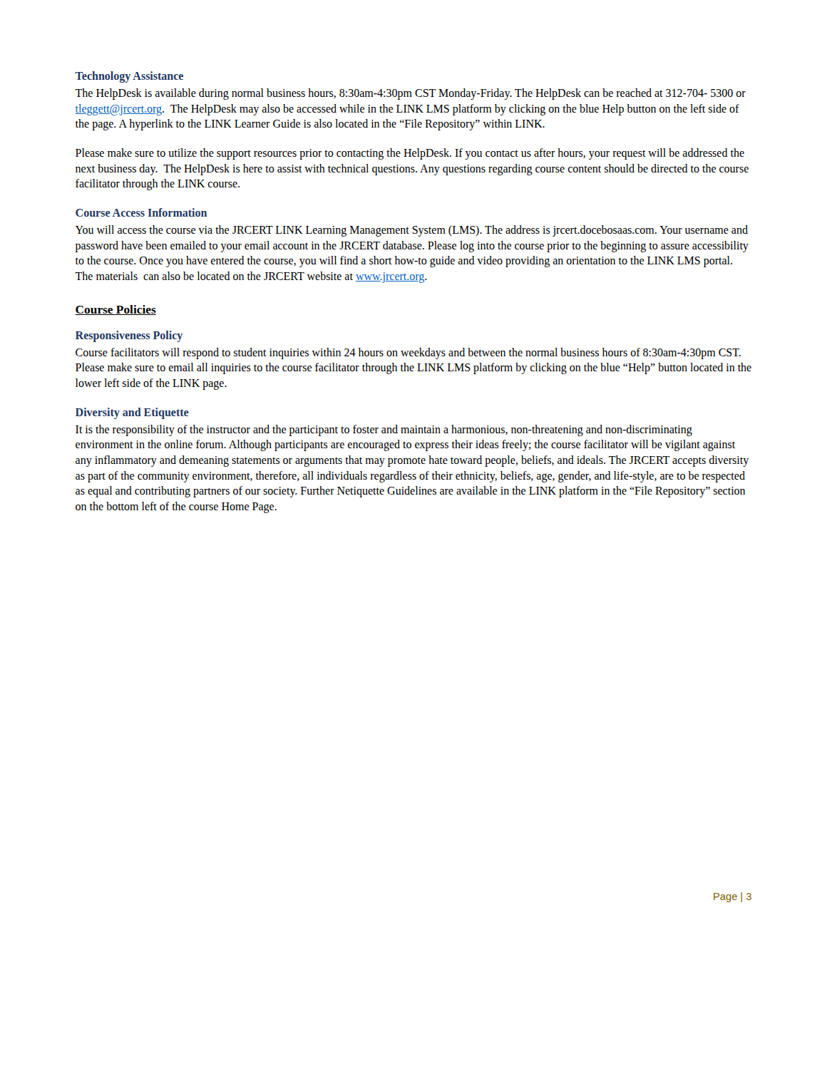Technology Assistance
The HelpDesk is available during normal business hours, 8:30am-4:30pm CST Monday-Friday. The HelpDesk can be reached at 312-704- 5300 or tleggett@jrcert.org. The HelpDesk may also be accessed while in the LINK LMS platform by clicking on the blue Help button on the left side of the page. A hyperlink to the LINK Learner Guide is also located in the “File Repository” within LINK.
Please make sure to utilize the support resources prior to contacting the HelpDesk. If you contact us after hours, your request will be addressed the next business day. The HelpDesk is here to assist with technical questions. Any questions regarding course content should be directed to the course facilitator through the LINK course.
Course Access Information
You will access the course via the JRCERT LINK Learning Management System (LMS). The address is jrcert.docebosaas.com. Your username and password have been emailed to your email account in the JRCERT database. Please log into the course prior to the beginning to assure accessibility to the course. Once you have entered the course, you will find a short how-to guide and video providing an orientation to the LINK LMS portal. The materials can also be located on the JRCERT website at www.jrcert.org.
Course Policies
Responsiveness Policy
Course facilitators will respond to student inquiries within 24 hours on weekdays and between the normal business hours of 8:30am-4:30pm CST. Please make sure to email all inquiries to the course facilitator through the LINK LMS platform by clicking on the blue “Help” button located in the lower left side of the LINK page.
Diversity and Etiquette
It is the responsibility of the instructor and the participant to foster and maintain a harmonious, non-threatening and non-discriminating environment in the online forum. Although participants are encouraged to express their ideas freely; the course facilitator will be vigilant against any inflammatory and demeaning statements or arguments that may promote hate toward people, beliefs, and ideals. The JRCERT accepts diversity as part of the community environment, therefore, all individuals regardless of their ethnicity, beliefs, age, gender, and life-style, are to be respected as equal and contributing partners of our society. Further Netiquette Guidelines are available in the LINK platform in the “File Repository” section on the bottom left of the course Home Page.
Page | 3